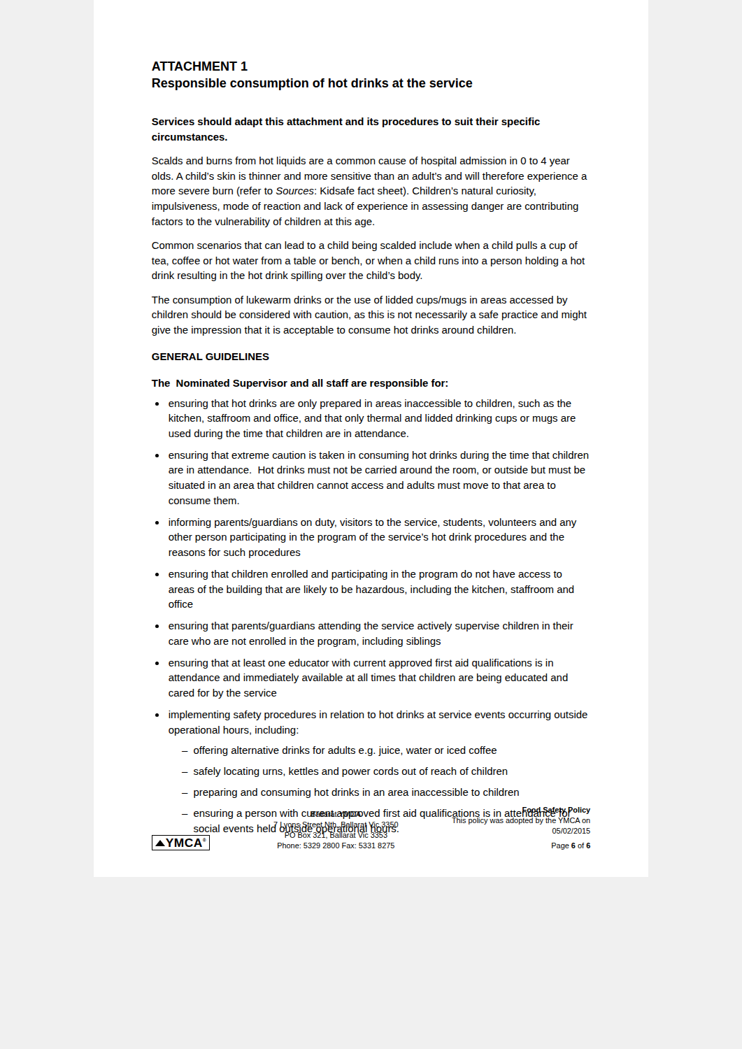ATTACHMENT 1Responsible consumption of hot drinks at the service
Services should adapt this attachment and its procedures to suit their specific circumstances.
Scalds and burns from hot liquids are a common cause of hospital admission in 0 to 4 year olds. A child’s skin is thinner and more sensitive than an adult’s and will therefore experience a more severe burn (refer to Sources: Kidsafe fact sheet). Children’s natural curiosity, impulsiveness, mode of reaction and lack of experience in assessing danger are contributing factors to the vulnerability of children at this age.
Common scenarios that can lead to a child being scalded include when a child pulls a cup of tea, coffee or hot water from a table or bench, or when a child runs into a person holding a hot drink resulting in the hot drink spilling over the child’s body.
The consumption of lukewarm drinks or the use of lidded cups/mugs in areas accessed by children should be considered with caution, as this is not necessarily a safe practice and might give the impression that it is acceptable to consume hot drinks around children.
GENERAL GUIDELINES
The Nominated Supervisor and all staff are responsible for:
ensuring that hot drinks are only prepared in areas inaccessible to children, such as the kitchen, staffroom and office, and that only thermal and lidded drinking cups or mugs are used during the time that children are in attendance.
ensuring that extreme caution is taken in consuming hot drinks during the time that children are in attendance. Hot drinks must not be carried around the room, or outside but must be situated in an area that children cannot access and adults must move to that area to consume them.
informing parents/guardians on duty, visitors to the service, students, volunteers and any other person participating in the program of the service’s hot drink procedures and the reasons for such procedures
ensuring that children enrolled and participating in the program do not have access to areas of the building that are likely to be hazardous, including the kitchen, staffroom and office
ensuring that parents/guardians attending the service actively supervise children in their care who are not enrolled in the program, including siblings
ensuring that at least one educator with current approved first aid qualifications is in attendance and immediately available at all times that children are being educated and cared for by the service
implementing safety procedures in relation to hot drinks at service events occurring outside operational hours, including:
offering alternative drinks for adults e.g. juice, water or iced coffee
safely locating urns, kettles and power cords out of reach of children
preparing and consuming hot drinks in an area inaccessible to children
ensuring a person with current approved first aid qualifications is in attendance for social events held outside operational hours.
| YMCA ® | Ballarat YMCA 7 Lyons Street Nth, Ballarat Vic 3350 PO Box 321, Ballarat Vic 3353 Phone: 5329 2800 Fax: 5331 8275 | Food Safety Policy This policy was adopted by the YMCA on 05/02/2015 Page 6 of 6 |